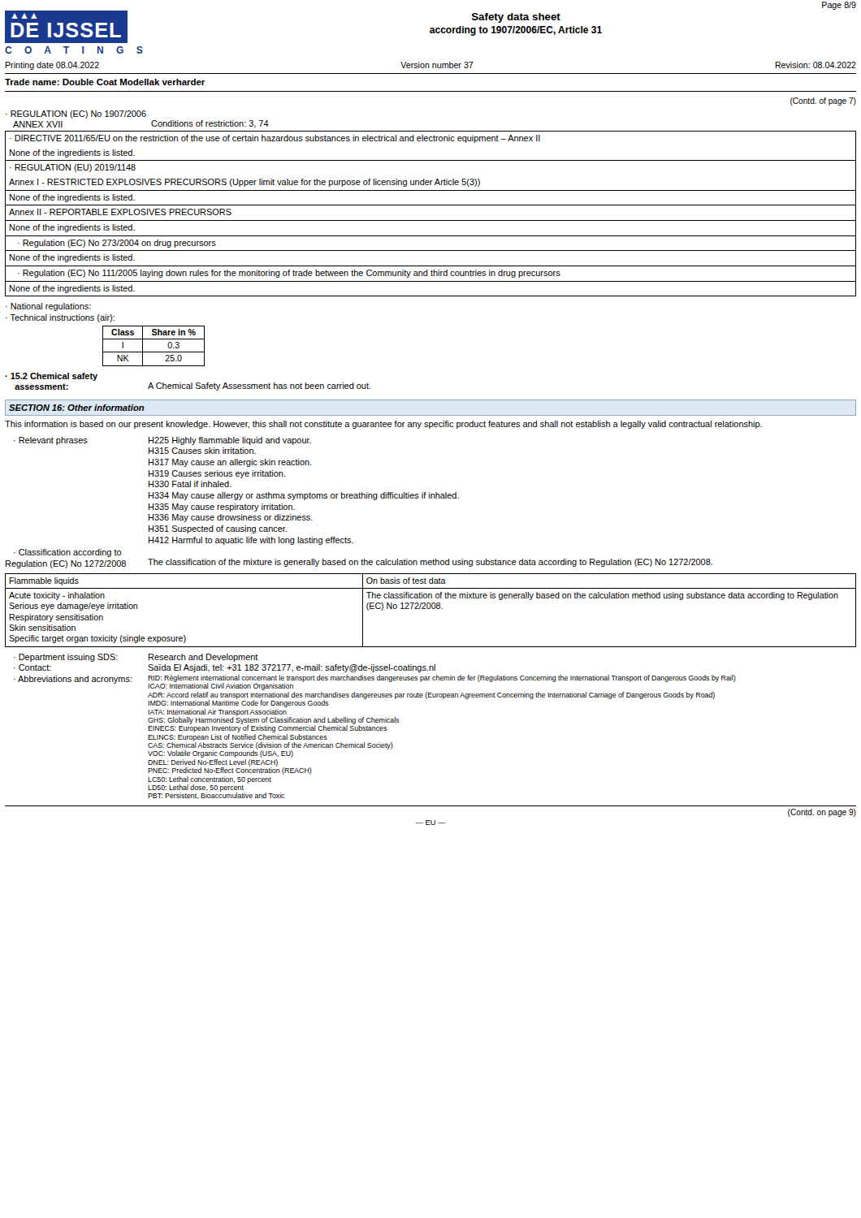Page 8/9
▲▲▲DE IJSSEL
C O A T I N G S
Safety data sheet
according to 1907/2006/EC, Article 31
Printing date 08.04.2022 Version number 37 Revision: 08.04.2022
Trade name: Double Coat Modellak verharder
(Contd. of page 7)
REGULATION (EC) No 1907/2006
ANNEX XVII
Conditions of restriction: 3, 74
DIRECTIVE 2011/65/EU on the restriction of the use of certain hazardous substances in electrical and electronic equipment – Annex II
None of the ingredients is listed.
REGULATION (EU) 2019/1148
Annex I - RESTRICTED EXPLOSIVES PRECURSORS (Upper limit value for the purpose of licensing under Article 5(3))
None of the ingredients is listed.
Annex II - REPORTABLE EXPLOSIVES PRECURSORS
None of the ingredients is listed.
Regulation (EC) No 273/2004 on drug precursors
None of the ingredients is listed.
Regulation (EC) No 111/2005 laying down rules for the monitoring of trade between the Community and third countries in drug precursors
None of the ingredients is listed.
National regulations:
Technical instructions (air):
| Class | Share in % |
| --- | --- |
| I | 0.3 |
| NK | 25.0 |
· 15.2 Chemical safety
assessment:
A Chemical Safety Assessment has not been carried out.
SECTION 16: Other information
This information is based on our present knowledge. However, this shall not constitute a guarantee for any specific product features and shall not establish a legally valid contractual relationship.
Relevant phrases
H225 Highly flammable liquid and vapour.
H315 Causes skin irritation.
H317 May cause an allergic skin reaction.
H319 Causes serious eye irritation.
H330 Fatal if inhaled.
H334 May cause allergy or asthma symptoms or breathing difficulties if inhaled.
H335 May cause respiratory irritation.
H336 May cause drowsiness or dizziness.
H351 Suspected of causing cancer.
H412 Harmful to aquatic life with long lasting effects.
Classification according to
Regulation (EC) No 1272/2008
The classification of the mixture is generally based on the calculation method using substance data according to Regulation (EC) No 1272/2008.
| Flammable liquids | On basis of test data |
| Acute toxicity - inhalation Serious eye damage/eye irritation Respiratory sensitisation Skin sensitisation Specific target organ toxicity (single exposure) | The classification of the mixture is generally based on the calculation method using substance data according to Regulation (EC) No 1272/2008. |
Department issuing SDS:
Contact:
Abbreviations and acronyms:
Research and Development
Saïda El Asjadi, tel: +31 182 372177, e-mail: safety@de-ijssel-coatings.nl
RID: Règlement international concernant le transport des marchandises dangereuses par chemin de fer (Regulations Concerning the International Transport of Dangerous Goods by Rail)
ICAO: International Civil Aviation Organisation
ADR: Accord relatif au transport international des marchandises dangereuses par route (European Agreement Concerning the International Carriage of Dangerous Goods by Road)
IMDG: International Maritime Code for Dangerous Goods
IATA: International Air Transport Association
GHS: Globally Harmonised System of Classification and Labelling of Chemicals
EINECS: European Inventory of Existing Commercial Chemical Substances
ELINCS: European List of Notified Chemical Substances
CAS: Chemical Abstracts Service (division of the American Chemical Society)
VOC: Volatile Organic Compounds (USA, EU)
DNEL: Derived No-Effect Level (REACH)
PNEC: Predicted No-Effect Concentration (REACH)
LC50: Lethal concentration, 50 percent
LD50: Lethal dose, 50 percent
PBT: Persistent, Bioaccumulative and Toxic
(Contd. on page 9)
EU